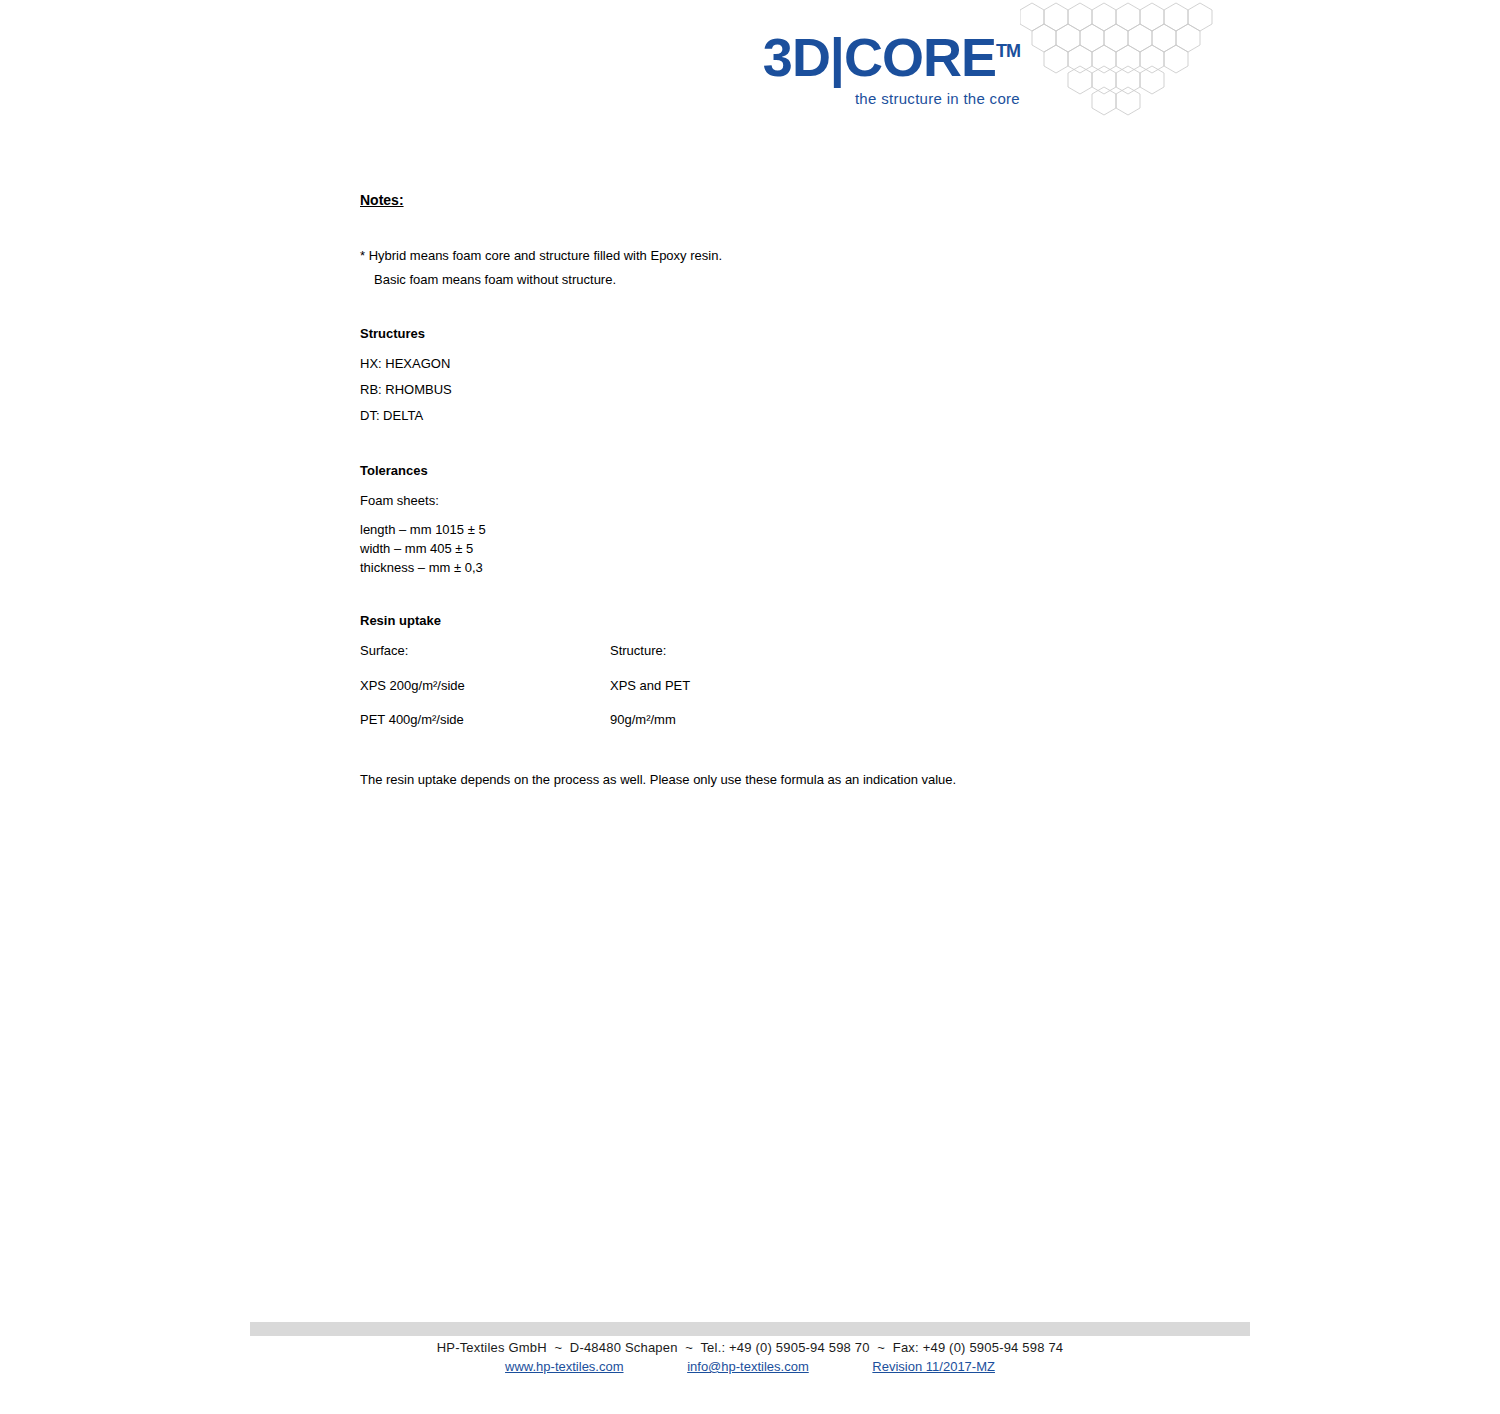3D|CORETM
the structure in the core
Notes:
* Hybrid means foam core and structure filled with Epoxy resin.
Basic foam means foam without structure.
Structures
HX: HEXAGON
RB: RHOMBUS
DT: DELTA
Tolerances
Foam sheets:
length – mm 1015 ± 5
width – mm 405 ± 5
thickness – mm ± 0,3
Resin uptake
| Surface: | Structure: |
| XPS 200g/m²/side | XPS and PET |
| PET 400g/m²/side | 90g/m²/mm |
The resin uptake depends on the process as well. Please only use these formula as an indication value.
HP-Textiles GmbH ~ D-48480 Schapen ~ Tel.: +49 (0) 5905-94 598 70 ~ Fax: +49 (0) 5905-94 598 74
www.hp-textiles.com info@hp-textiles.com Revision 11/2017-MZ